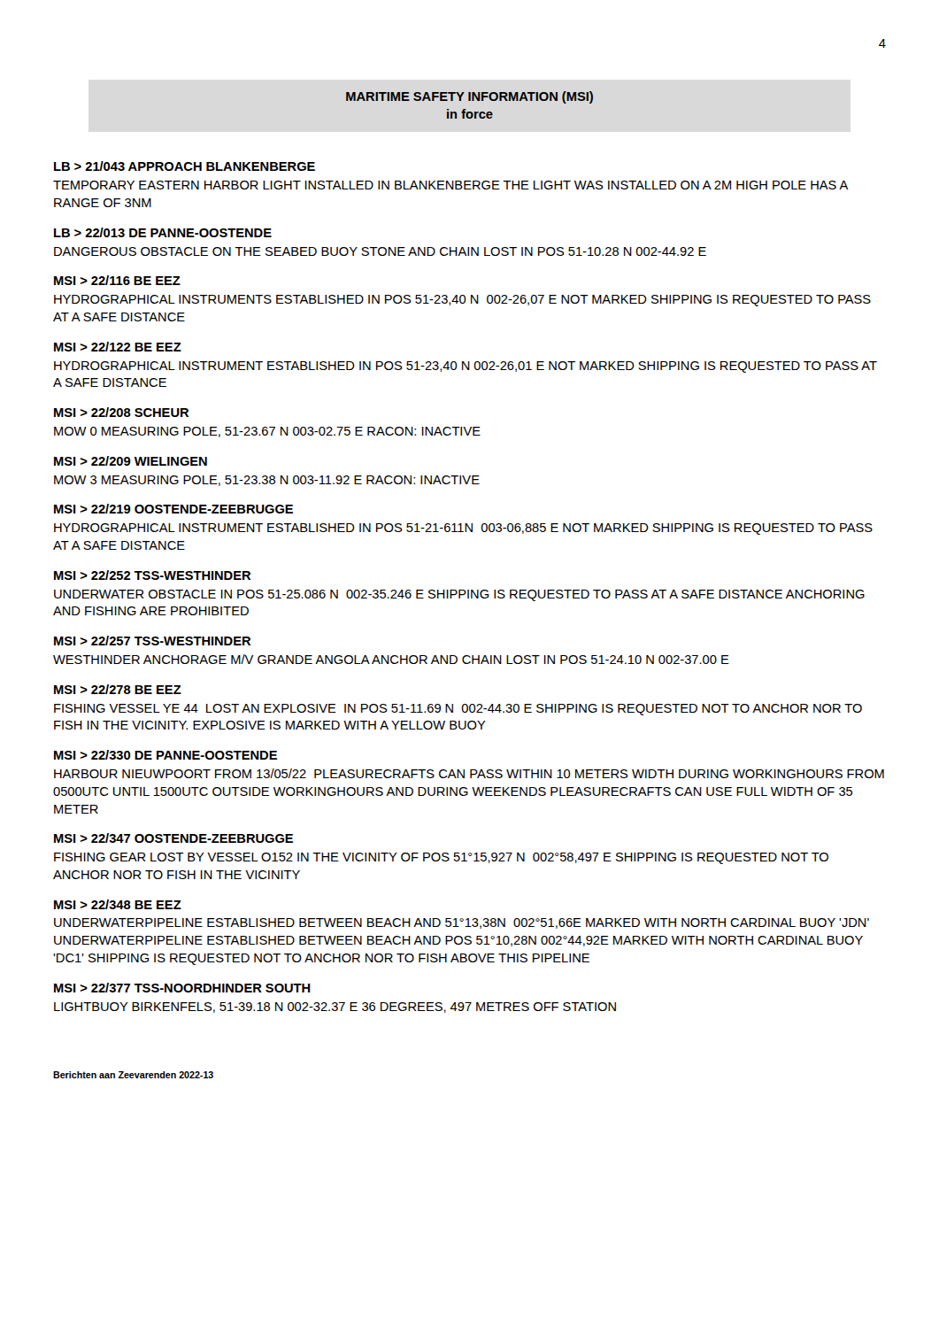4
MARITIME SAFETY INFORMATION (MSI)
in force
LB > 21/043 APPROACH BLANKENBERGE
TEMPORARY EASTERN HARBOR LIGHT INSTALLED IN BLANKENBERGE THE LIGHT WAS INSTALLED ON A 2M HIGH POLE HAS A RANGE OF 3NM
LB > 22/013 DE PANNE-OOSTENDE
DANGEROUS OBSTACLE ON THE SEABED BUOY STONE AND CHAIN LOST IN POS 51-10.28 N 002-44.92 E
MSI > 22/116 BE EEZ
HYDROGRAPHICAL INSTRUMENTS ESTABLISHED IN POS 51-23,40 N 002-26,07 E NOT MARKED SHIPPING IS REQUESTED TO PASS AT A SAFE DISTANCE
MSI > 22/122 BE EEZ
HYDROGRAPHICAL INSTRUMENT ESTABLISHED IN POS 51-23,40 N 002-26,01 E NOT MARKED SHIPPING IS REQUESTED TO PASS AT A SAFE DISTANCE
MSI > 22/208 SCHEUR
MOW 0 MEASURING POLE, 51-23.67 N 003-02.75 E RACON: INACTIVE
MSI > 22/209 WIELINGEN
MOW 3 MEASURING POLE, 51-23.38 N 003-11.92 E RACON: INACTIVE
MSI > 22/219 OOSTENDE-ZEEBRUGGE
HYDROGRAPHICAL INSTRUMENT ESTABLISHED IN POS 51-21-611N 003-06,885 E NOT MARKED SHIPPING IS REQUESTED TO PASS AT A SAFE DISTANCE
MSI > 22/252 TSS-WESTHINDER
UNDERWATER OBSTACLE IN POS 51-25.086 N 002-35.246 E SHIPPING IS REQUESTED TO PASS AT A SAFE DISTANCE ANCHORING AND FISHING ARE PROHIBITED
MSI > 22/257 TSS-WESTHINDER
WESTHINDER ANCHORAGE M/V GRANDE ANGOLA ANCHOR AND CHAIN LOST IN POS 51-24.10 N 002-37.00 E
MSI > 22/278 BE EEZ
FISHING VESSEL YE 44 LOST AN EXPLOSIVE IN POS 51-11.69 N 002-44.30 E SHIPPING IS REQUESTED NOT TO ANCHOR NOR TO FISH IN THE VICINITY. EXPLOSIVE IS MARKED WITH A YELLOW BUOY
MSI > 22/330 DE PANNE-OOSTENDE
HARBOUR NIEUWPOORT FROM 13/05/22 PLEASURECRAFTS CAN PASS WITHIN 10 METERS WIDTH DURING WORKINGHOURS FROM 0500UTC UNTIL 1500UTC OUTSIDE WORKINGHOURS AND DURING WEEKENDS PLEASURECRAFTS CAN USE FULL WIDTH OF 35 METER
MSI > 22/347 OOSTENDE-ZEEBRUGGE
FISHING GEAR LOST BY VESSEL O152 IN THE VICINITY OF POS 51°15,927 N 002°58,497 E SHIPPING IS REQUESTED NOT TO ANCHOR NOR TO FISH IN THE VICINITY
MSI > 22/348 BE EEZ
UNDERWATERPIPELINE ESTABLISHED BETWEEN BEACH AND 51°13,38N 002°51,66E MARKED WITH NORTH CARDINAL BUOY 'JDN' UNDERWATERPIPELINE ESTABLISHED BETWEEN BEACH AND POS 51°10,28N 002°44,92E MARKED WITH NORTH CARDINAL BUOY 'DC1' SHIPPING IS REQUESTED NOT TO ANCHOR NOR TO FISH ABOVE THIS PIPELINE
MSI > 22/377 TSS-NOORDHINDER SOUTH
LIGHTBUOY BIRKENFELS, 51-39.18 N 002-32.37 E 36 DEGREES, 497 METRES OFF STATION
Berichten aan Zeevarenden 2022-13